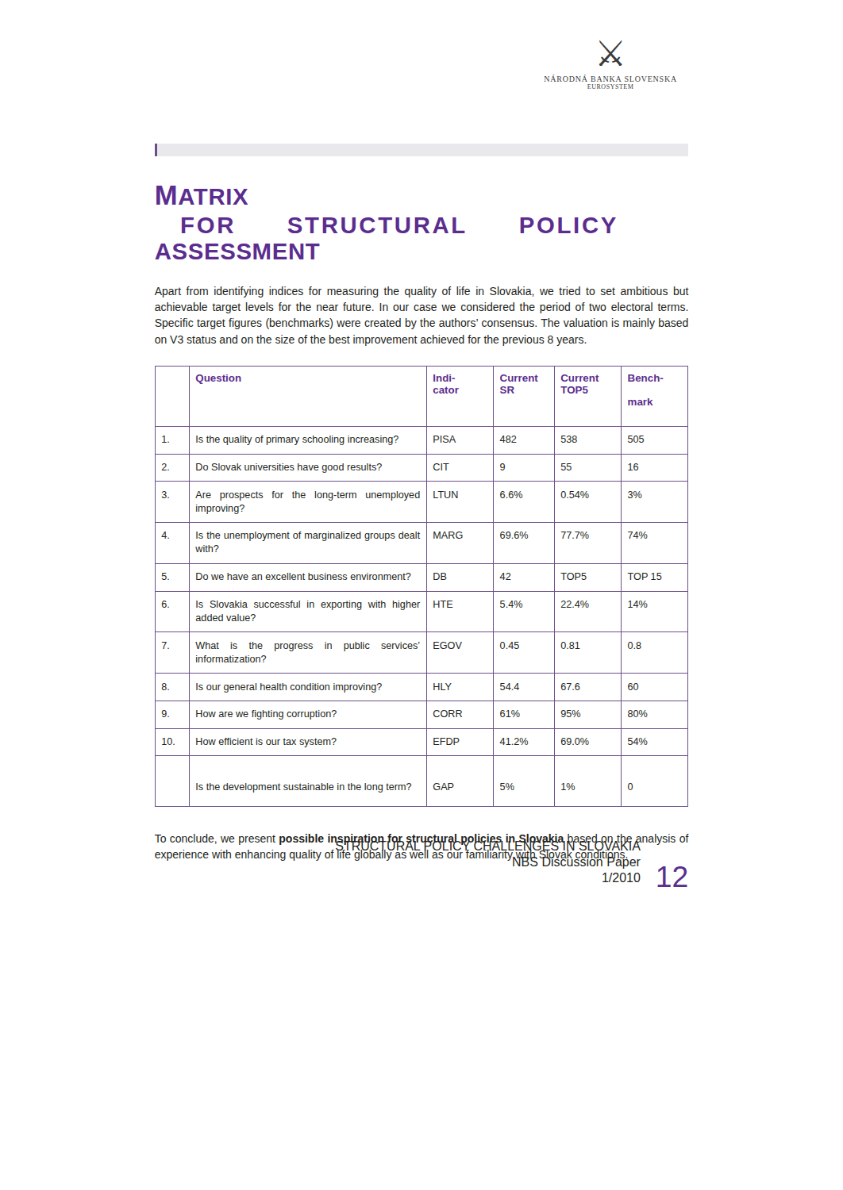⚔
NÁRODNÁ BANKA SLOVENSKA
EUROSYSTEM
MATRIX FOR STRUCTURAL POLICY
ASSESSMENT
Apart from identifying indices for measuring the quality of life in Slovakia, we tried to set ambitious but achievable target levels for the near future. In our case we considered the period of two electoral terms. Specific target figures (benchmarks) were created by the authors’ consensus. The valuation is mainly based on V3 status and on the size of the best improvement achieved for the previous 8 years.
| | Question | Indi- cator | Current SR | Current TOP5 | Bench- mark |
| --- | --- | --- | --- | --- | --- |
| 1. | Is the quality of primary schooling increasing? | PISA | 482 | 538 | 505 |
| 2. | Do Slovak universities have good results? | CIT | 9 | 55 | 16 |
| 3. | Are prospects for the long-term unemployed improving? | LTUN | 6.6% | 0.54% | 3% |
| 4. | Is the unemployment of marginalized groups dealt with? | MARG | 69.6% | 77.7% | 74% |
| 5. | Do we have an excellent business environment? | DB | 42 | TOP5 | TOP 15 |
| 6. | Is Slovakia successful in exporting with higher added value? | HTE | 5.4% | 22.4% | 14% |
| 7. | What is the progress in public services’ informatization? | EGOV | 0.45 | 0.81 | 0.8 |
| 8. | Is our general health condition improving? | HLY | 54.4 | 67.6 | 60 |
| 9. | How are we fighting corruption? | CORR | 61% | 95% | 80% |
| 10. | How efficient is our tax system? | EFDP | 41.2% | 69.0% | 54% |
| | Is the development sustainable in the long term? | GAP | 5% | 1% | 0 |
To conclude, we present possible inspiration for structural policies in Slovakia based on the analysis of experience with enhancing quality of life globally as well as our familiarity with Slovak conditions.
STRUCTURAL POLICY CHALLENGES IN SLOVAKIA
NBS Discussion Paper
1/2010
12